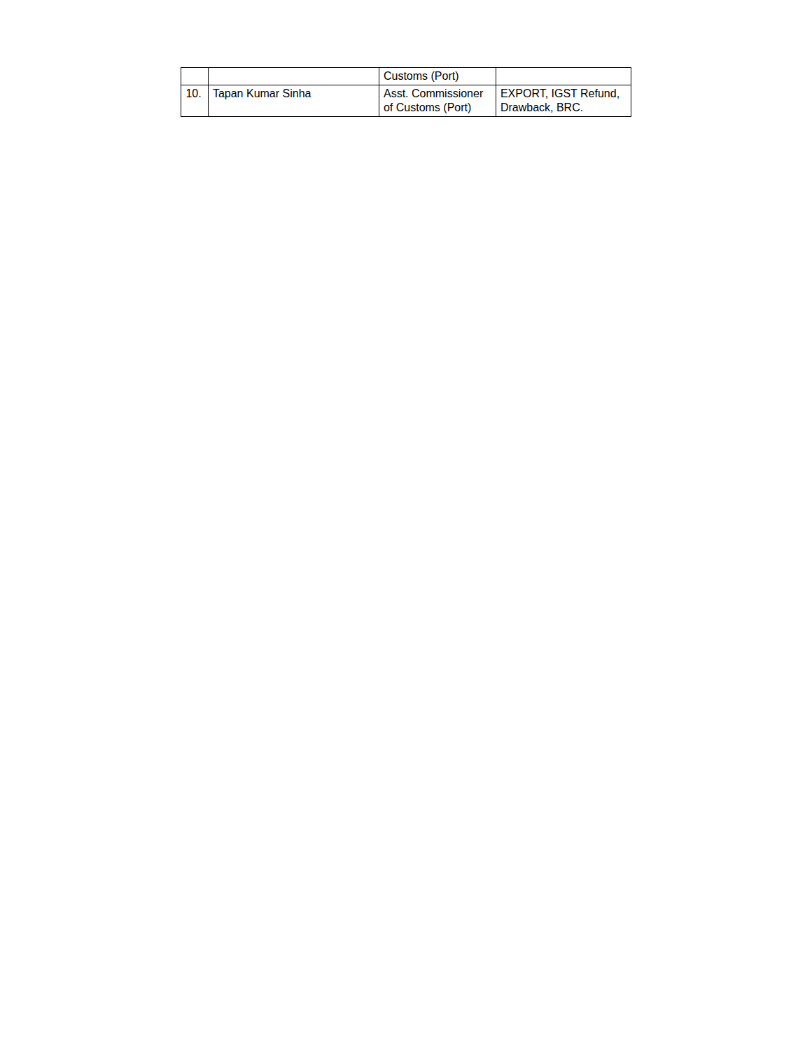| | | Customs (Port) | |
| 10. | Tapan Kumar Sinha | Asst. Commissioner of Customs (Port) | EXPORT, IGST Refund, Drawback, BRC. |